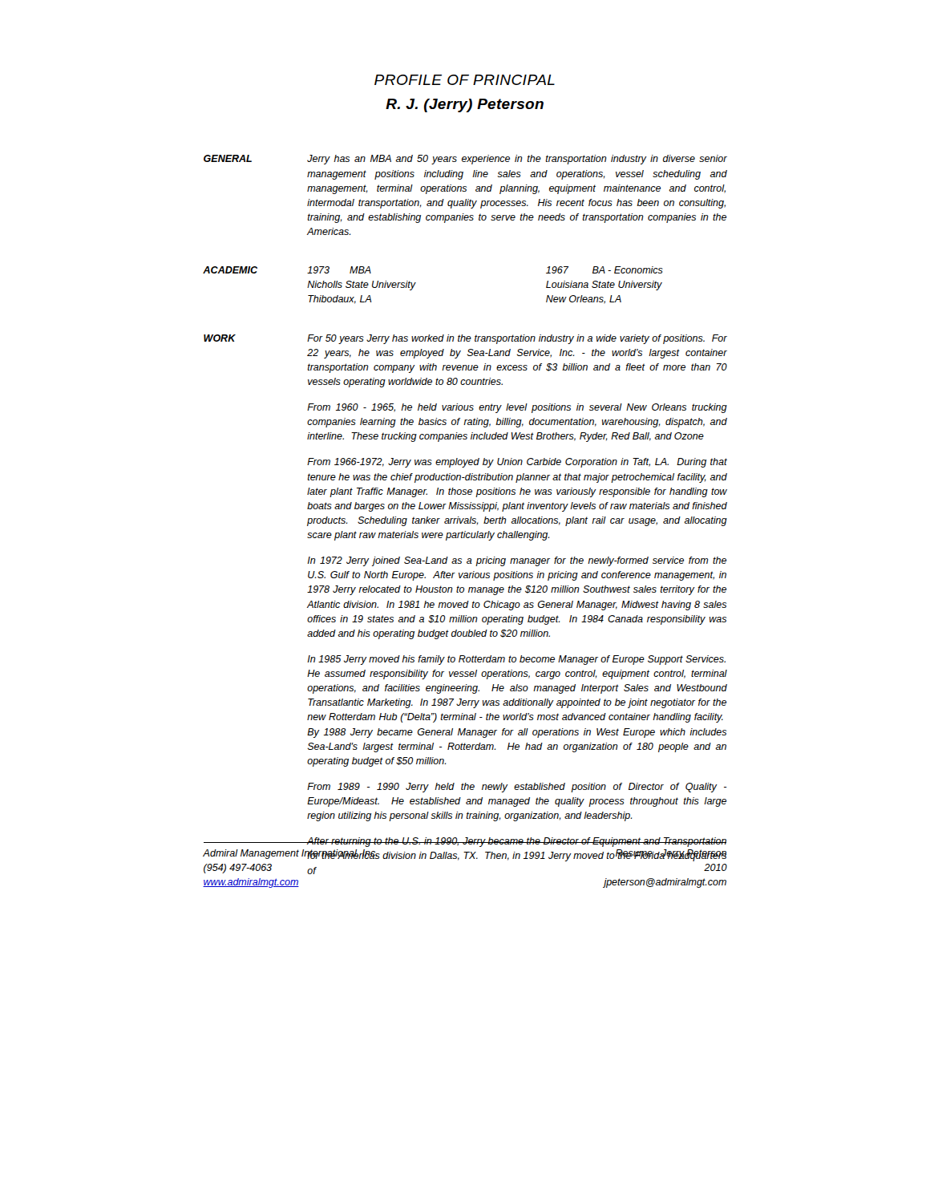PROFILE OF PRINCIPAL
R. J. (Jerry) Peterson
| GENERAL | Jerry has an MBA and 50 years experience in the transportation industry in diverse senior management positions including line sales and operations, vessel scheduling and management, terminal operations and planning, equipment maintenance and control, intermodal transportation, and quality processes. His recent focus has been on consulting, training, and establishing companies to serve the needs of transportation companies in the Americas. |
| ACADEMIC | / 1973 / MBA / 1967 / BA - Economics / / Nicholls State University / Louisiana State University / / Thibodaux, LA / New Orleans, LA / |
| WORK | For 50 years Jerry has worked in the transportation industry in a wide variety of positions. For 22 years, he was employed by Sea-Land Service, Inc. - the world’s largest container transportation company with revenue in excess of $3 billion and a fleet of more than 70 vessels operating worldwide to 80 countries. From 1960 - 1965, he held various entry level positions in several New Orleans trucking companies learning the basics of rating, billing, documentation, warehousing, dispatch, and interline. These trucking companies included West Brothers, Ryder, Red Ball, and Ozone From 1966-1972, Jerry was employed by Union Carbide Corporation in Taft, LA. During that tenure he was the chief production-distribution planner at that major petrochemical facility, and later plant Traffic Manager. In those positions he was variously responsible for handling tow boats and barges on the Lower Mississippi, plant inventory levels of raw materials and finished products. Scheduling tanker arrivals, berth allocations, plant rail car usage, and allocating scare plant raw materials were particularly challenging. In 1972 Jerry joined Sea-Land as a pricing manager for the newly-formed service from the U.S. Gulf to North Europe. After various positions in pricing and conference management, in 1978 Jerry relocated to Houston to manage the $120 million Southwest sales territory for the Atlantic division. In 1981 he moved to Chicago as General Manager, Midwest having 8 sales offices in 19 states and a $10 million operating budget. In 1984 Canada responsibility was added and his operating budget doubled to $20 million. In 1985 Jerry moved his family to Rotterdam to become Manager of Europe Support Services. He assumed responsibility for vessel operations, cargo control, equipment control, terminal operations, and facilities engineering. He also managed Interport Sales and Westbound Transatlantic Marketing. In 1987 Jerry was additionally appointed to be joint negotiator for the new Rotterdam Hub (“Delta”) terminal - the world’s most advanced container handling facility. By 1988 Jerry became General Manager for all operations in West Europe which includes Sea-Land's largest terminal - Rotterdam. He had an organization of 180 people and an operating budget of $50 million. From 1989 - 1990 Jerry held the newly established position of Director of Quality - Europe/Mideast. He established and managed the quality process throughout this large region utilizing his personal skills in training, organization, and leadership. After returning to the U.S. in 1990, Jerry became the Director of Equipment and Transportation for the Americas division in Dallas, TX. Then, in 1991 Jerry moved to the Florida headquarters of |
Admiral Management International, Inc.
Resume - Jerry Peterson
(954) 497-4063
2010
www.admiralmgt.com
jpeterson@admiralmgt.com